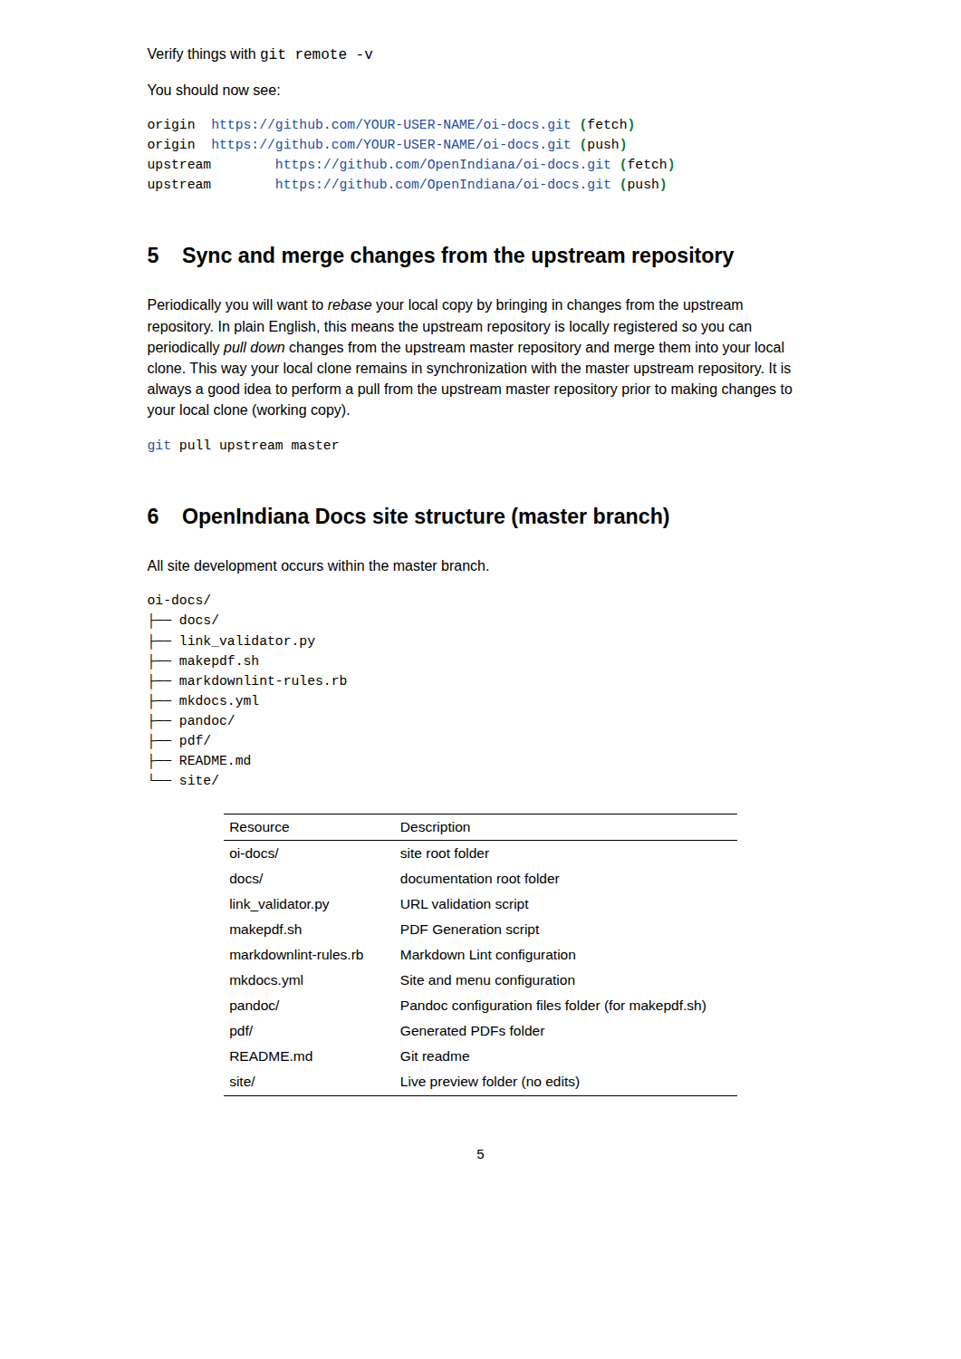Verify things with git remote -v
You should now see:
origin  https://github.com/YOUR-USER-NAME/oi-docs.git (fetch)
origin  https://github.com/YOUR-USER-NAME/oi-docs.git (push)
upstream        https://github.com/OpenIndiana/oi-docs.git (fetch)
upstream        https://github.com/OpenIndiana/oi-docs.git (push)
5 Sync and merge changes from the upstream repository
Periodically you will want to rebase your local copy by bringing in changes from the upstream repository. In plain English, this means the upstream repository is locally registered so you can periodically pull down changes from the upstream master repository and merge them into your local clone. This way your local clone remains in synchronization with the master upstream repository. It is always a good idea to perform a pull from the upstream master repository prior to making changes to your local clone (working copy).
git pull upstream master
6 OpenIndiana Docs site structure (master branch)
All site development occurs within the master branch.
oi-docs/
├── docs/
├── link_validator.py
├── makepdf.sh
├── markdownlint-rules.rb
├── mkdocs.yml
├── pandoc/
├── pdf/
├── README.md
└── site/
| Resource | Description |
| --- | --- |
| oi-docs/ | site root folder |
| docs/ | documentation root folder |
| link_validator.py | URL validation script |
| makepdf.sh | PDF Generation script |
| markdownlint-rules.rb | Markdown Lint configuration |
| mkdocs.yml | Site and menu configuration |
| pandoc/ | Pandoc configuration files folder (for makepdf.sh) |
| pdf/ | Generated PDFs folder |
| README.md | Git readme |
| site/ | Live preview folder (no edits) |
5